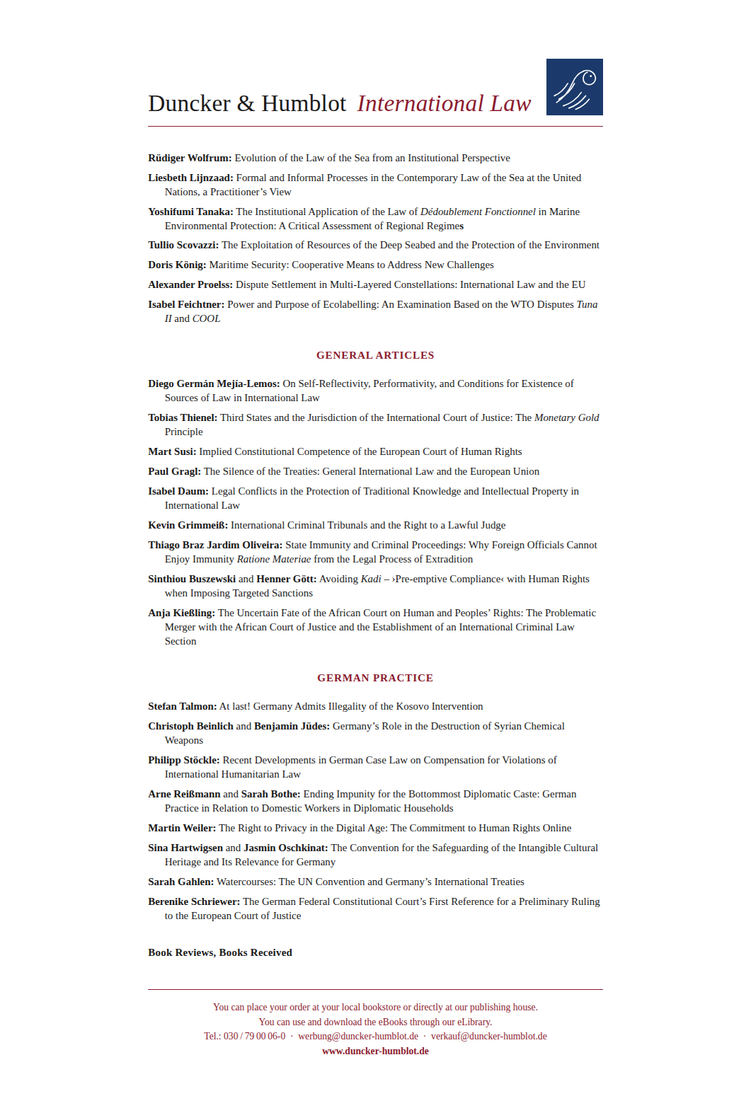Duncker & Humblot International Law
Rüdiger Wolfrum: Evolution of the Law of the Sea from an Institutional Perspective
Liesbeth Lijnzaad: Formal and Informal Processes in the Contemporary Law of the Sea at the United Nations, a Practitioner’s View
Yoshifumi Tanaka: The Institutional Application of the Law of Dédoublement Fonctionnel in Marine Environmental Protection: A Critical Assessment of Regional Regimes
Tullio Scovazzi: The Exploitation of Resources of the Deep Seabed and the Protection of the Environment
Doris König: Maritime Security: Cooperative Means to Address New Challenges
Alexander Proelss: Dispute Settlement in Multi-Layered Constellations: International Law and the EU
Isabel Feichtner: Power and Purpose of Ecolabelling: An Examination Based on the WTO Disputes Tuna II and COOL
General Articles
Diego Germán Mejía-Lemos: On Self-Reflectivity, Performativity, and Conditions for Existence of Sources of Law in International Law
Tobias Thienel: Third States and the Jurisdiction of the International Court of Justice: The Monetary Gold Principle
Mart Susi: Implied Constitutional Competence of the European Court of Human Rights
Paul Gragl: The Silence of the Treaties: General International Law and the European Union
Isabel Daum: Legal Conflicts in the Protection of Traditional Knowledge and Intellectual Property in International Law
Kevin Grimmeiß: International Criminal Tribunals and the Right to a Lawful Judge
Thiago Braz Jardim Oliveira: State Immunity and Criminal Proceedings: Why Foreign Officials Cannot Enjoy Immunity Ratione Materiae from the Legal Process of Extradition
Sinthiou Buszewski and Henner Gött: Avoiding Kadi – ›Pre-emptive Compliance‹ with Human Rights when Imposing Targeted Sanctions
Anja Kießling: The Uncertain Fate of the African Court on Human and Peoples’ Rights: The Problematic Merger with the African Court of Justice and the Establishment of an International Criminal Law Section
German Practice
Stefan Talmon: At last! Germany Admits Illegality of the Kosovo Intervention
Christoph Beinlich and Benjamin Jüdes: Germany’s Role in the Destruction of Syrian Chemical Weapons
Philipp Stöckle: Recent Developments in German Case Law on Compensation for Violations of International Humanitarian Law
Arne Reißmann and Sarah Bothe: Ending Impunity for the Bottommost Diplomatic Caste: German Practice in Relation to Domestic Workers in Diplomatic Households
Martin Weiler: The Right to Privacy in the Digital Age: The Commitment to Human Rights Online
Sina Hartwigsen and Jasmin Oschkinat: The Convention for the Safeguarding of the Intangible Cultural Heritage and Its Relevance for Germany
Sarah Gahlen: Watercourses: The UN Convention and Germany’s International Treaties
Berenike Schriewer: The German Federal Constitutional Court’s First Reference for a Preliminary Ruling to the European Court of Justice
Book Reviews, Books Received
You can place your order at your local bookstore or directly at our publishing house.
You can use and download the eBooks through our eLibrary.
Tel.: 030 / 79 00 06-0 · werbung@duncker-humblot.de · verkauf@duncker-humblot.de
www.duncker-humblot.de